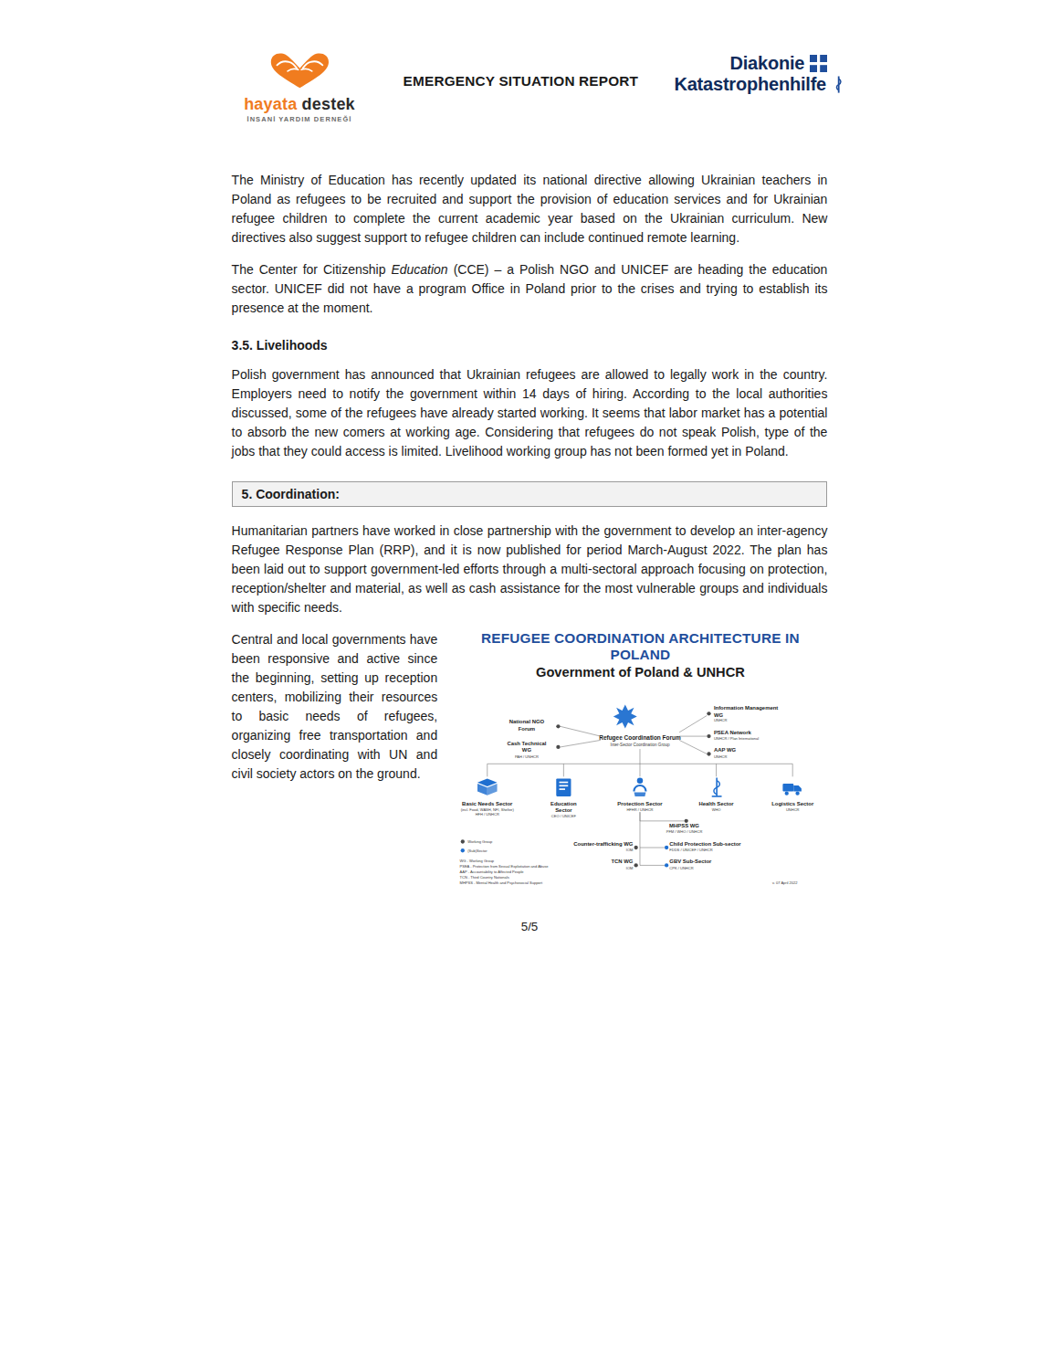hayata destek
İNSANİ YARDIM DERNEĞİ
EMERGENCY SITUATION REPORT
Diakonie
Katastrophenhilfe
The Ministry of Education has recently updated its national directive allowing Ukrainian teachers in Poland as refugees to be recruited and support the provision of education services and for Ukrainian refugee children to complete the current academic year based on the Ukrainian curriculum. New directives also suggest support to refugee children can include continued remote learning.
The Center for Citizenship Education (CCE) – a Polish NGO and UNICEF are heading the education sector. UNICEF did not have a program Office in Poland prior to the crises and trying to establish its presence at the moment.
3.5. Livelihoods
Polish government has announced that Ukrainian refugees are allowed to legally work in the country. Employers need to notify the government within 14 days of hiring. According to the local authorities discussed, some of the refugees have already started working. It seems that labor market has a potential to absorb the new comers at working age. Considering that refugees do not speak Polish, type of the jobs that they could access is limited. Livelihood working group has not been formed yet in Poland.
5. Coordination:
Humanitarian partners have worked in close partnership with the government to develop an inter-agency Refugee Response Plan (RRP), and it is now published for period March-August 2022. The plan has been laid out to support government-led efforts through a multi-sectoral approach focusing on protection, reception/shelter and material, as well as cash assistance for the most vulnerable groups and individuals with specific needs.
Central and local governments have been responsive and active since the beginning, setting up reception centers, mobilizing their resources to basic needs of refugees, organizing free transportation and closely coordinating with UN and civil society actors on the ground.
REFUGEE COORDINATION ARCHITECTURE IN POLAND
Government of Poland & UNHCR
Refugee Coordination Forum Inter-Sector Coordination Group National NGO Forum Cash Technical WG PAH / UNHCR Information Management WG UNHCR PSEA Network UNHCR / Plan International AAP WG UNHCR Basic Needs Sector (incl. Food, WASH, NFI, Shelter) HFH / UNHCR Education Sector CEO / UNICEF Protection Sector HFHR / UNHCR Health Sector WHO Logistics Sector UNHCR MHPSS WG PFM / WHO / UNHCR Child Protection Sub-sector FDDS / UNICEF / UNHCR GBV Sub-Sector CPK / UNHCR Counter-trafficking WG IOM TCN WG IOM Working Group (Sub)Sector WG - Working Group PSEA - Protection from Sexual Exploitation and Abuse AAP - Accountability to Affected People TCN - Third Country Nationals MHPSS - Mental Health and Psychosocial Support v. 07 April 2022
5/5